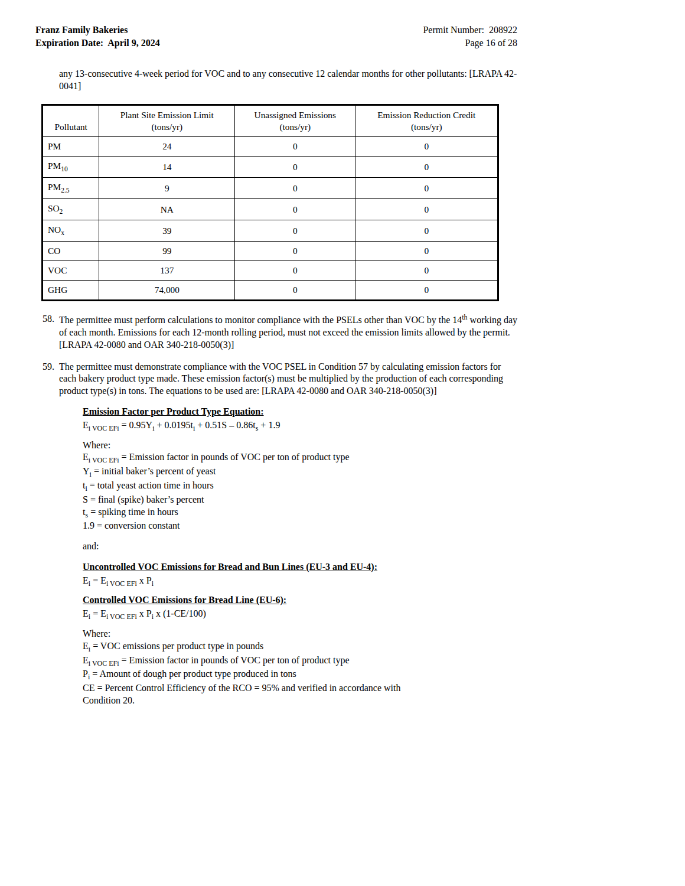Franz Family Bakeries
Expiration Date: April 9, 2024
Permit Number: 208922
Page 16 of 28
any 13-consecutive 4-week period for VOC and to any consecutive 12 calendar months for other pollutants: [LRAPA 42-0041]
| Pollutant | Plant Site Emission Limit (tons/yr) | Unassigned Emissions (tons/yr) | Emission Reduction Credit (tons/yr) |
| --- | --- | --- | --- |
| PM | 24 | 0 | 0 |
| PM 10 | 14 | 0 | 0 |
| PM 2.5 | 9 | 0 | 0 |
| SO 2 | NA | 0 | 0 |
| NO x | 39 | 0 | 0 |
| CO | 99 | 0 | 0 |
| VOC | 137 | 0 | 0 |
| GHG | 74,000 | 0 | 0 |
58. The permittee must perform calculations to monitor compliance with the PSELs other than VOC by the 14th working day of each month. Emissions for each 12-month rolling period, must not exceed the emission limits allowed by the permit. [LRAPA 42-0080 and OAR 340-218-0050(3)]
59. The permittee must demonstrate compliance with the VOC PSEL in Condition 57 by calculating emission factors for each bakery product type made. These emission factor(s) must be multiplied by the production of each corresponding product type(s) in tons. The equations to be used are: [LRAPA 42-0080 and OAR 340-218-0050(3)]
Emission Factor per Product Type Equation:
Ei VOC EFi = 0.95Yi + 0.0195ti + 0.51S – 0.86ts + 1.9
Where:
Ei VOC EFi = Emission factor in pounds of VOC per ton of product type
Yi = initial baker’s percent of yeast
ti = total yeast action time in hours
S = final (spike) baker’s percent
ts = spiking time in hours
1.9 = conversion constant
and:
Uncontrolled VOC Emissions for Bread and Bun Lines (EU-3 and EU-4):
Ei = Ei VOC EFi x Pi
Controlled VOC Emissions for Bread Line (EU-6):
Ei = Ei VOC EFi x Pi x (1-CE/100)
Where:
Ei = VOC emissions per product type in pounds
Ei VOC EFi = Emission factor in pounds of VOC per ton of product type
Pi = Amount of dough per product type produced in tons
CE = Percent Control Efficiency of the RCO = 95% and verified in accordance with
Condition 20.